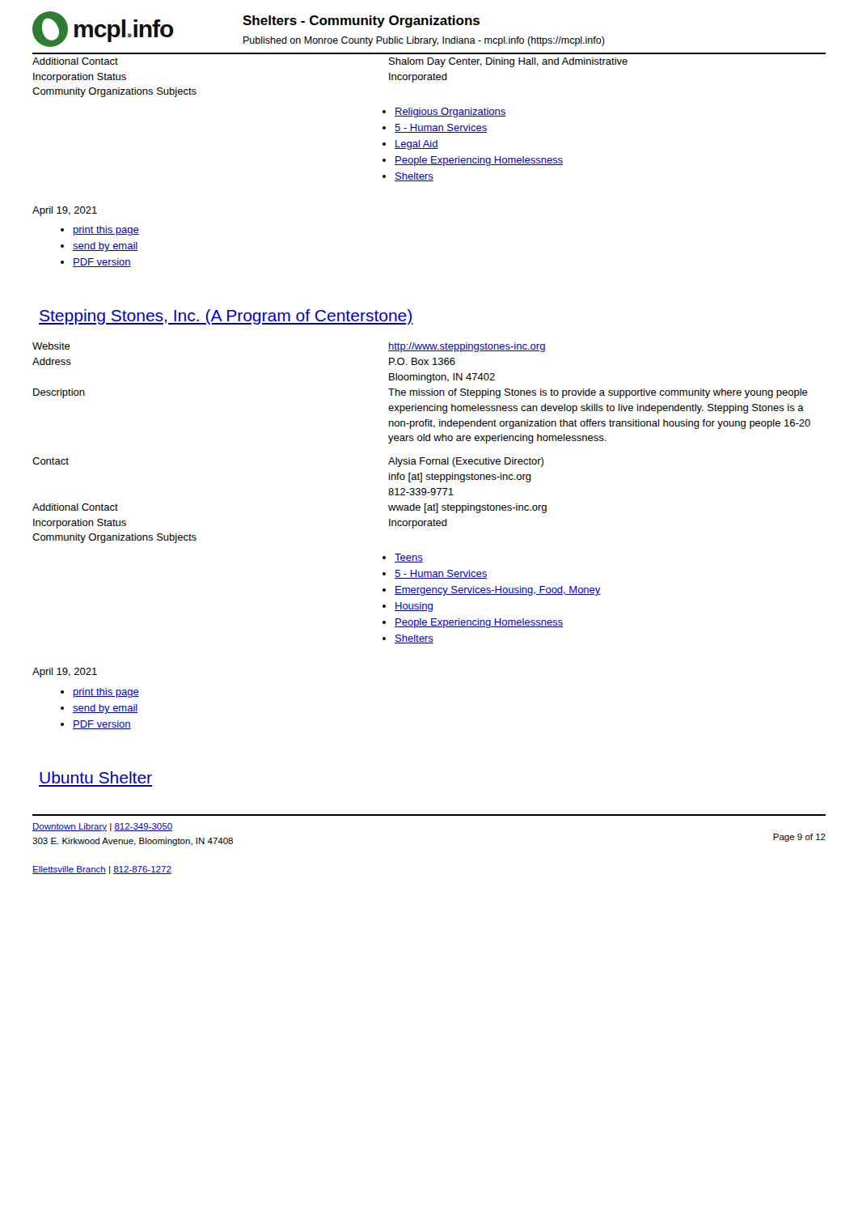mcpl. info
Shelters - Community Organizations
Published on Monroe County Public Library, Indiana - mcpl.info (https://mcpl.info)
Additional Contact
Shalom Day Center, Dining Hall, and Administrative
Incorporation Status
Incorporated
Community Organizations Subjects
Religious Organizations
5 - Human Services
Legal Aid
People Experiencing Homelessness
Shelters
April 19, 2021
print this page
send by email
PDF version
Stepping Stones, Inc. (A Program of Centerstone)
Website
http://www.steppingstones-inc.org
Address
P.O. Box 1366
Bloomington, IN 47402
Description
The mission of Stepping Stones is to provide a supportive community where young people experiencing homelessness can develop skills to live independently. Stepping Stones is a non-profit, independent organization that offers transitional housing for young people 16-20 years old who are experiencing homelessness.
Contact
Alysia Fornal (Executive Director)
info [at] steppingstones-inc.org
812-339-9771
Additional Contact
wwade [at] steppingstones-inc.org
Incorporation Status
Incorporated
Community Organizations Subjects
Teens
5 - Human Services
Emergency Services-Housing, Food, Money
Housing
People Experiencing Homelessness
Shelters
April 19, 2021
print this page
send by email
PDF version
Ubuntu Shelter
Downtown Library | 812-349-3050
303 E. Kirkwood Avenue, Bloomington, IN 47408
Ellettsville Branch | 812-876-1272
Page 9 of 12